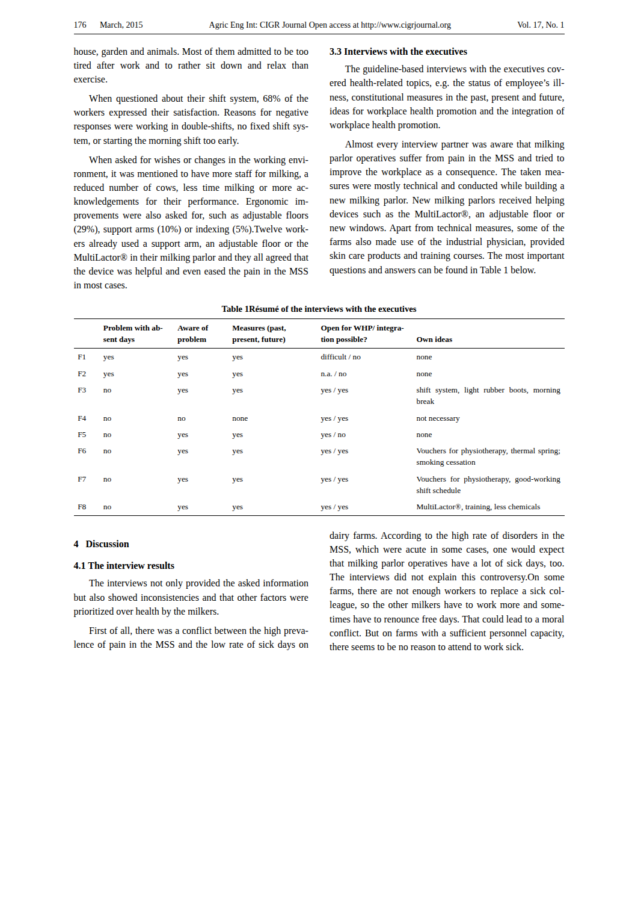176 March, 2015
Agric Eng Int: CIGR Journal Open access at http://www.cigrjournal.org
Vol. 17, No. 1
house, garden and animals. Most of them admitted to be too tired after work and to rather sit down and relax than exercise.
When questioned about their shift system, 68% of the workers expressed their satisfaction. Reasons for negative responses were working in double-shifts, no fixed shift system, or starting the morning shift too early.
When asked for wishes or changes in the working environment, it was mentioned to have more staff for milking, a reduced number of cows, less time milking or more acknowledgements for their performance. Ergonomic improvements were also asked for, such as adjustable floors (29%), support arms (10%) or indexing (5%).Twelve workers already used a support arm, an adjustable floor or the MultiLactor® in their milking parlor and they all agreed that the device was helpful and even eased the pain in the MSS in most cases.
3.3 Interviews with the executives
The guideline-based interviews with the executives covered health-related topics, e.g. the status of employee’s illness, constitutional measures in the past, present and future, ideas for workplace health promotion and the integration of workplace health promotion.
Almost every interview partner was aware that milking parlor operatives suffer from pain in the MSS and tried to improve the workplace as a consequence. The taken measures were mostly technical and conducted while building a new milking parlor. New milking parlors received helping devices such as the MultiLactor®, an adjustable floor or new windows. Apart from technical measures, some of the farms also made use of the industrial physician, provided skin care products and training courses. The most important questions and answers can be found in Table 1 below.
Table 1Résumé of the interviews with the executives
| | Problem with absent days | Aware of problem | Measures (past, present, future) | Open for WHP/ integration possible? | Own ideas |
| --- | --- | --- | --- | --- | --- |
| F1 | yes | yes | yes | difficult / no | none |
| F2 | yes | yes | yes | n.a. / no | none |
| F3 | no | yes | yes | yes / yes | shift system, light rubber boots, morning break |
| F4 | no | no | none | yes / yes | not necessary |
| F5 | no | yes | yes | yes / no | none |
| F6 | no | yes | yes | yes / yes | Vouchers for physiotherapy, thermal spring; smoking cessation |
| F7 | no | yes | yes | yes / yes | Vouchers for physiotherapy, good-working shift schedule |
| F8 | no | yes | yes | yes / yes | MultiLactor®, training, less chemicals |
4 Discussion
4.1 The interview results
The interviews not only provided the asked information but also showed inconsistencies and that other factors were prioritized over health by the milkers.
First of all, there was a conflict between the high prevalence of pain in the MSS and the low rate of sick days on dairy farms. According to the high rate of disorders in the MSS, which were acute in some cases, one would expect that milking parlor operatives have a lot of sick days, too. The interviews did not explain this controversy.On some farms, there are not enough workers to replace a sick colleague, so the other milkers have to work more and sometimes have to renounce free days. That could lead to a moral conflict. But on farms with a sufficient personnel capacity, there seems to be no reason to attend to work sick.